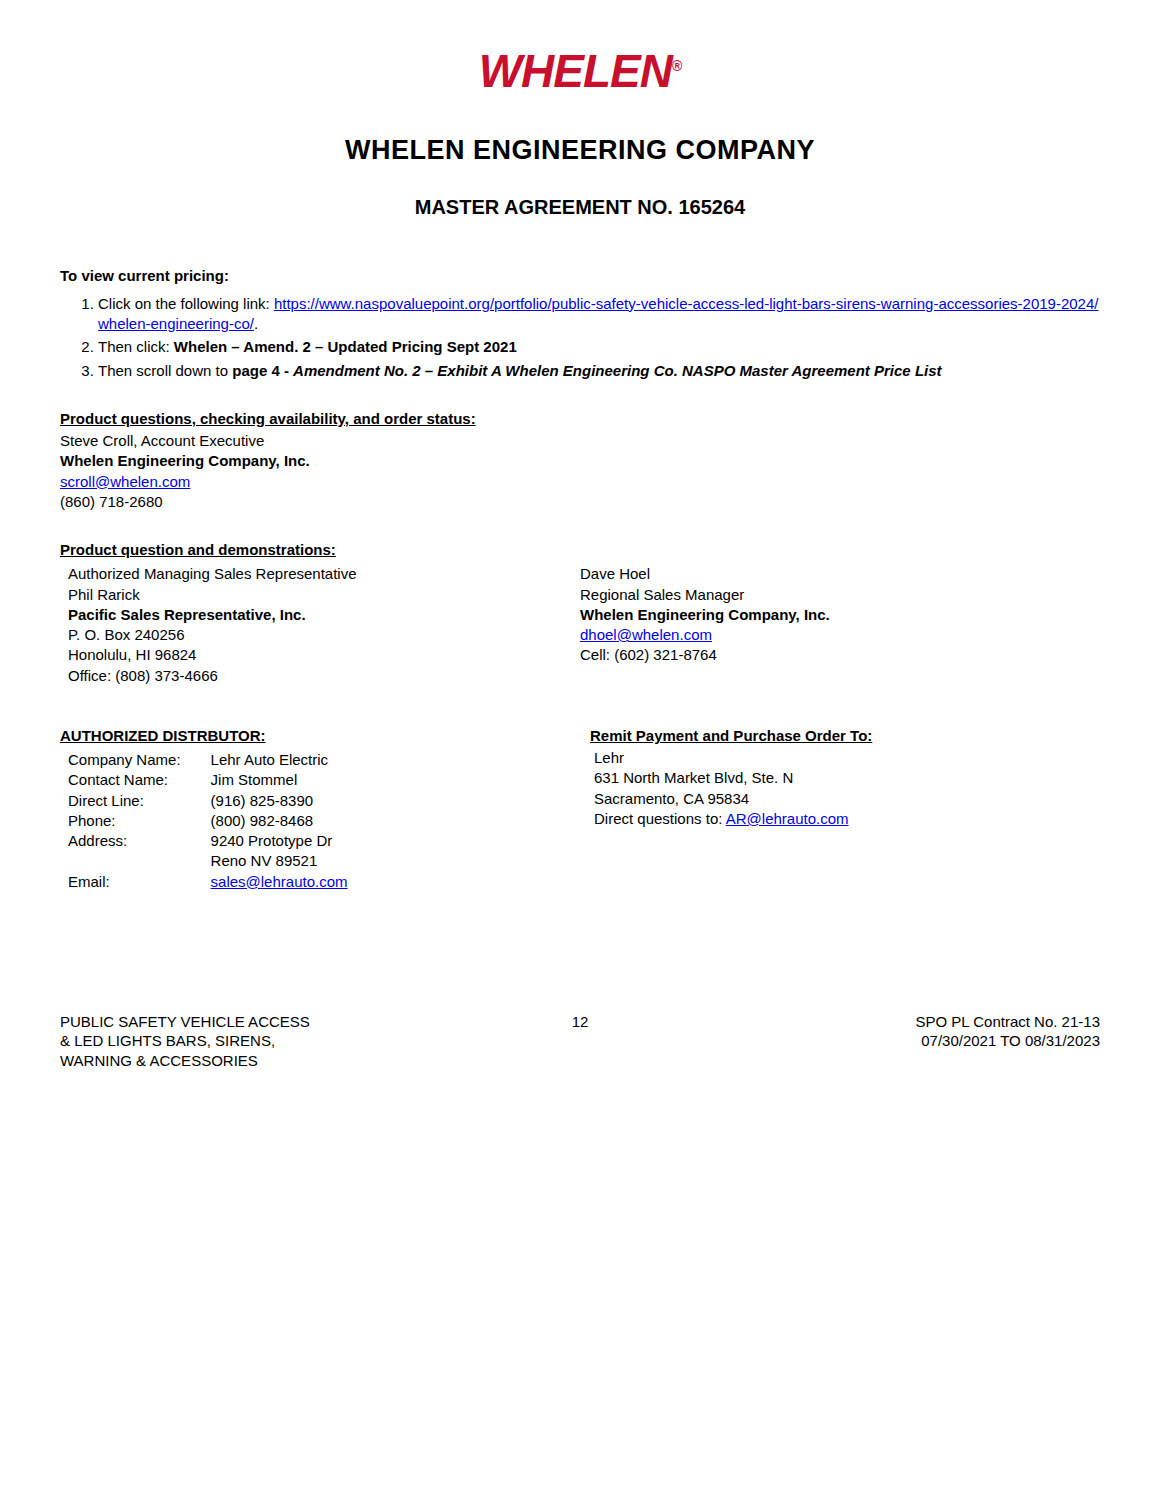WHELEN®
WHELEN ENGINEERING COMPANY
MASTER AGREEMENT NO. 165264
To view current pricing:
Click on the following link: https://www.naspovaluepoint.org/portfolio/public-safety-vehicle-access-led-light-bars-sirens-warning-accessories-2019-2024/whelen-engineering-co/.
Then click: Whelen – Amend. 2 – Updated Pricing Sept 2021
Then scroll down to page 4 - Amendment No. 2 – Exhibit A Whelen Engineering Co. NASPO Master Agreement Price List
Product questions, checking availability, and order status:
Steve Croll, Account Executive
Whelen Engineering Company, Inc.
scroll@whelen.com
(860) 718-2680
Product question and demonstrations:
Authorized Managing Sales Representative
Phil Rarick
Pacific Sales Representative, Inc.
P. O. Box 240256
Honolulu, HI 96824
Office: (808) 373-4666
Dave Hoel
Regional Sales Manager
Whelen Engineering Company, Inc.
dhoel@whelen.com
Cell: (602) 321-8764
AUTHORIZED DISTRBUTOR:
| Company Name: | Lehr Auto Electric |
| Contact Name: | Jim Stommel |
| Direct Line: | (916) 825-8390 |
| Phone: | (800) 982-8468 |
| Address: | 9240 Prototype Dr |
| | Reno NV 89521 |
| Email: | sales@lehrauto.com |
Remit Payment and Purchase Order To:
Lehr
631 North Market Blvd, Ste. N
Sacramento, CA 95834
Direct questions to: AR@lehrauto.com
PUBLIC SAFETY VEHICLE ACCESS
& LED LIGHTS BARS, SIRENS,
WARNING & ACCESSORIES
12
SPO PL Contract No. 21-13
07/30/2021 TO 08/31/2023